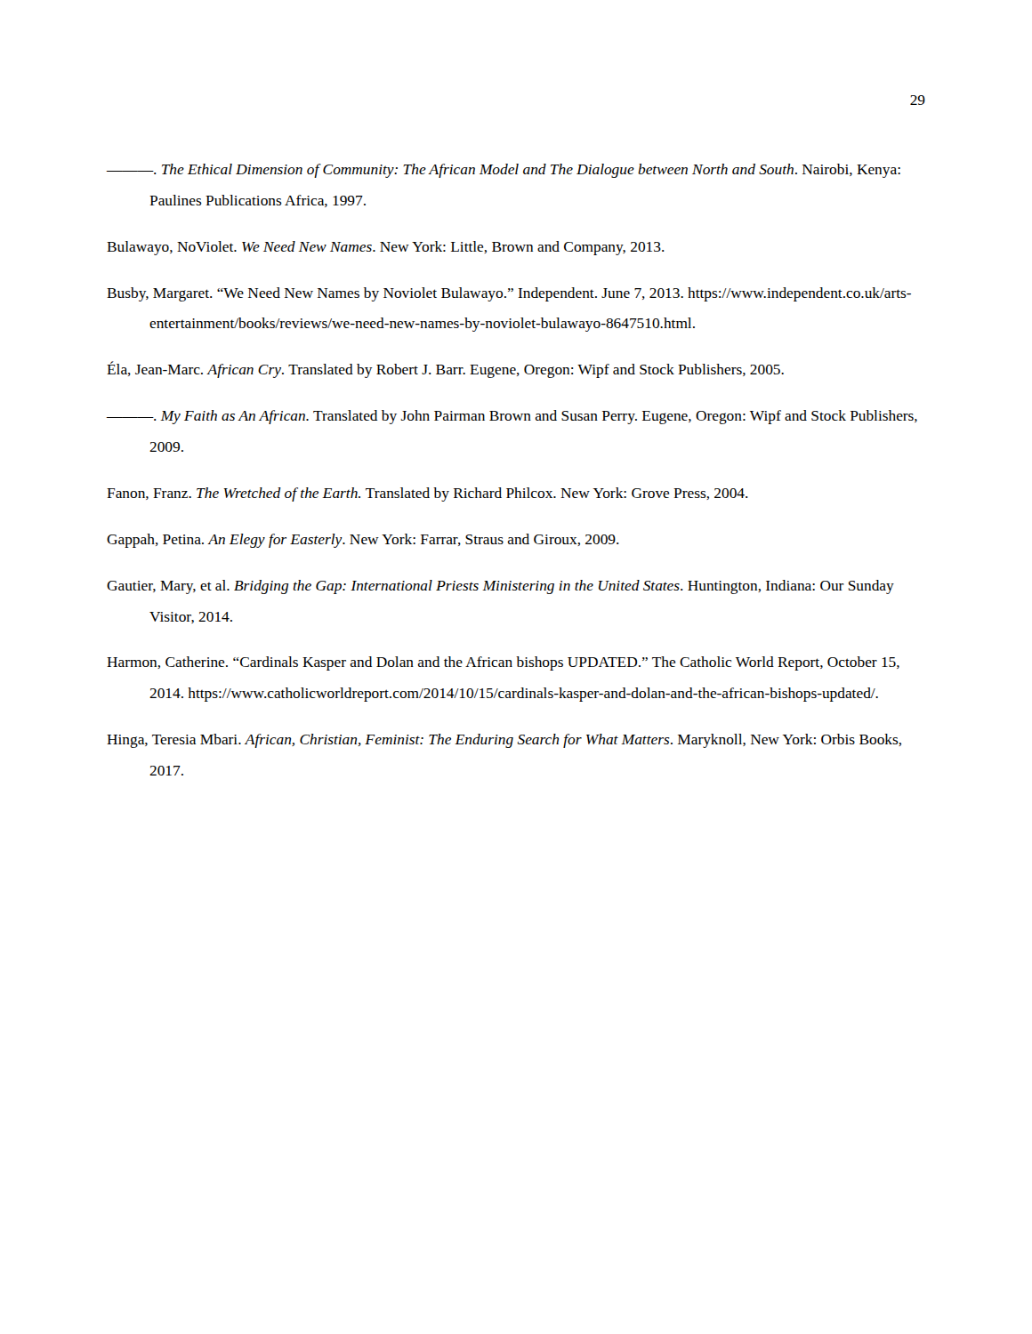29
———. The Ethical Dimension of Community: The African Model and The Dialogue between North and South. Nairobi, Kenya: Paulines Publications Africa, 1997.
Bulawayo, NoViolet. We Need New Names. New York: Little, Brown and Company, 2013.
Busby, Margaret. “We Need New Names by Noviolet Bulawayo.” Independent. June 7, 2013. https://www.independent.co.uk/arts-entertainment/books/reviews/we-need-new-names-by-noviolet-bulawayo-8647510.html.
Éla, Jean-Marc. African Cry. Translated by Robert J. Barr. Eugene, Oregon: Wipf and Stock Publishers, 2005.
———. My Faith as An African. Translated by John Pairman Brown and Susan Perry. Eugene, Oregon: Wipf and Stock Publishers, 2009.
Fanon, Franz. The Wretched of the Earth. Translated by Richard Philcox. New York: Grove Press, 2004.
Gappah, Petina. An Elegy for Easterly. New York: Farrar, Straus and Giroux, 2009.
Gautier, Mary, et al. Bridging the Gap: International Priests Ministering in the United States. Huntington, Indiana: Our Sunday Visitor, 2014.
Harmon, Catherine. “Cardinals Kasper and Dolan and the African bishops UPDATED.” The Catholic World Report, October 15, 2014. https://www.catholicworldreport.com/2014/10/15/cardinals-kasper-and-dolan-and-the-african-bishops-updated/.
Hinga, Teresia Mbari. African, Christian, Feminist: The Enduring Search for What Matters. Maryknoll, New York: Orbis Books, 2017.